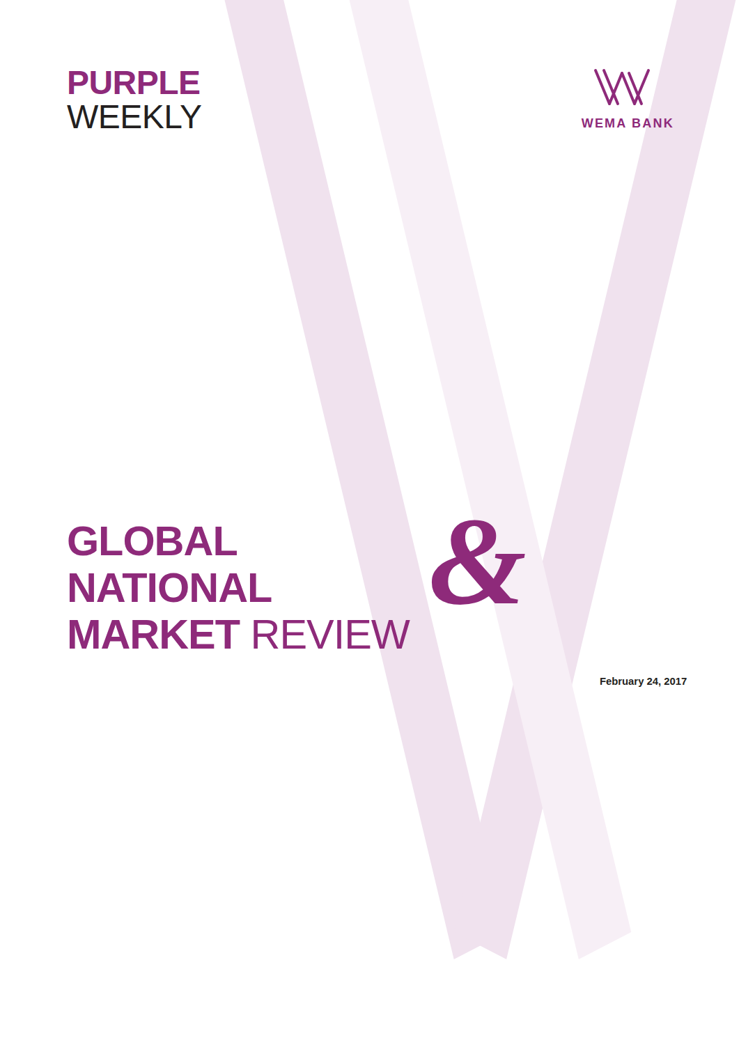PURPLE WEEKLY
WEMA BANK
& GLOBAL NATIONAL MARKET REVIEW
February 24, 2017